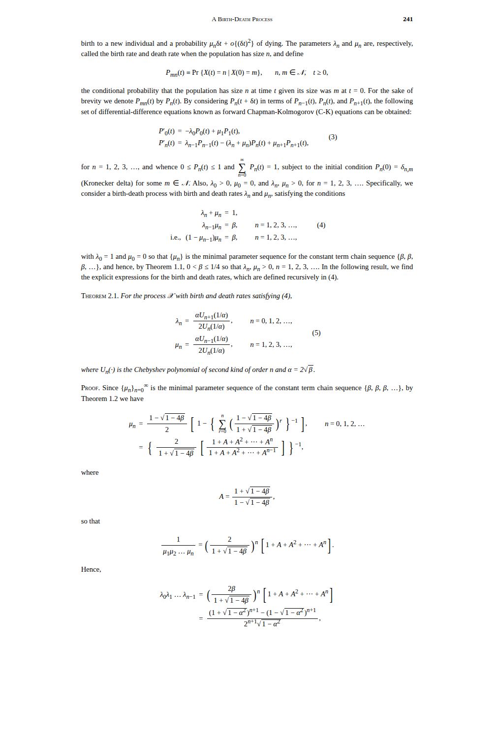A Birth-Death Process 241
birth to a new individual and a probability μnδt + o{(δt)2} of dying. The parameters λn and μn are, respectively, called the birth rate and death rate when the population has size n, and define
Pmn(t) ≡ Pr {X(t) = n | X(0) = m}, n, m ∈ 𝒩, t ≥ 0,
the conditional probability that the population has size n at time t given its size was m at t = 0. For the sake of brevity we denote Pmn(t) by Pn(t). By considering Pn(t + δt) in terms of Pn−1(t), Pn(t), and Pn+1(t), the following set of differential-difference equations known as forward Chapman-Kolmogorov (C-K) equations can be obtained:
| P ′ 0 ( t ) | = | − λ 0 P 0 ( t ) + μ 1 P 1 ( t ), |
| P ′ n ( t ) | = | λ n −1 P n −1 ( t ) − ( λ n + μ n ) P n ( t ) + μ n +1 P n +1 ( t ), |
(3)
for n = 1, 2, 3, …, and whence 0 ≤ Pn(t) ≤ 1 and ∞∑n=0 Pn(t) = 1, subject to the initial condition Pn(0) = δn,m (Kronecker delta) for some m ∈ 𝒩. Also, λ0 > 0, μ0 = 0, and λn, μn > 0, for n = 1, 2, 3, …. Specifically, we consider a birth-death process with birth and death rates λn and μn, satisfying the conditions
| | λ n + μ n | = | 1, | |
| | λ n −1 μ n | = | β , | n = 1, 2, 3, …, |
| i.e., | (1 − μ n −1 ) μ n | = | β , | n = 1, 2, 3, …, |
(4)
with λ0 = 1 and μ0 = 0 so that {μn} is the minimal parameter sequence for the constant term chain sequence {β, β, β, …}, and hence, by Theorem 1.1, 0 < β ≤ 1/4 so that λn, μn > 0, n = 1, 2, 3, …. In the following result, we find the explicit expressions for the birth and death rates, which are defined recursively in (4).
Theorem 2.1. For the process 𝒳 with birth and death rates satisfying (4),
| λ n | = | αU n +1 (1/ α ) 2 U n (1/ α ) , | n = 0, 1, 2, …, |
| μ n | = | αU n −1 (1/ α ) 2 U n (1/ α ) , | n = 1, 2, 3, …, |
(5)
where Un(·) is the Chebyshev polynomial of second kind of order n and α = 2√β.
Proof. Since {μn}n=0∞ is the minimal parameter sequence of the constant term chain sequence {β, β, β, …}, by Theorem 1.2 we have
| μ n | = | 1 − √ 1 − 4 β 2 [ 1 − { n ∑ r =0 ( 1 − √ 1 − 4 β 1 + √ 1 − 4 β ) r } −1 ] , | n = 0, 1, 2, … |
| | = | { 2 1 + √ 1 − 4 β [ 1 + A + A 2 + ··· + A n 1 + A + A 2 + ··· + A n −1 ] } −1 , | |
where
A = 1 + √1 − 4β 1 − √1 − 4β,
so that
1 μ1μ2 … μn = (21 + √1 − 4β)n [1 + A + A2 + ··· + An].
Hence,
| λ 0 λ 1 … λ n −1 | = | ( 2 β 1 + √ 1 − 4 β ) n [ 1 + A + A 2 + ··· + A n ] |
| | = | (1 + √ 1 − α 2 ) n +1 − (1 − √ 1 − α 2 ) n +1 2 n +1 √ 1 − α 2 , |